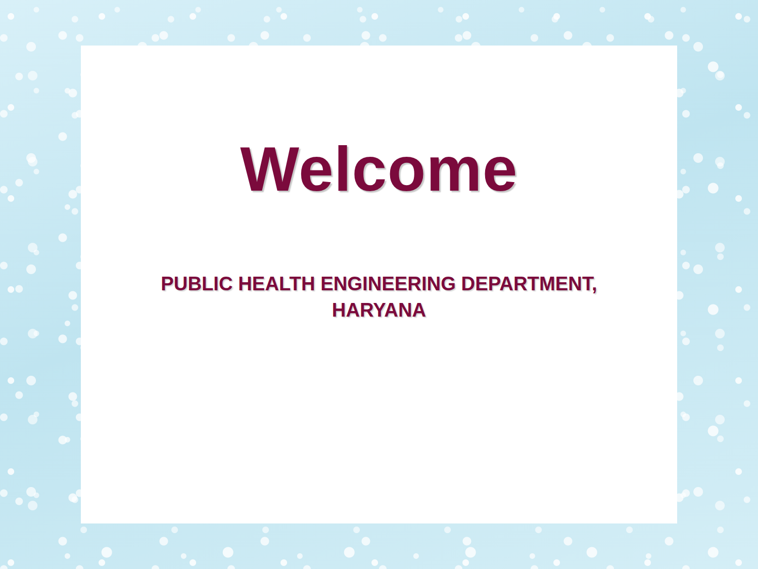Welcome
Public Health Engineering Department, Haryana